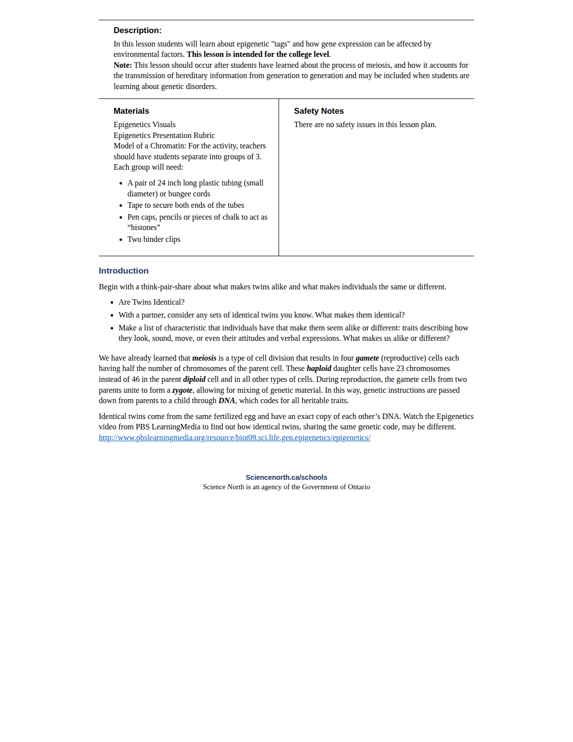Description:
In this lesson students will learn about epigenetic "tags" and how gene expression can be affected by environmental factors. This lesson is intended for the college level.
Note: This lesson should occur after students have learned about the process of meiosis, and how it accounts for the transmission of hereditary information from generation to generation and may be included when students are learning about genetic disorders.
Materials
Epigenetics Visuals
Epigenetics Presentation Rubric
Model of a Chromatin: For the activity, teachers should have students separate into groups of 3. Each group will need:
A pair of 24 inch long plastic tubing (small diameter) or bungee cords
Tape to secure both ends of the tubes
Pen caps, pencils or pieces of chalk to act as “histones”
Two binder clips
Safety Notes
There are no safety issues in this lesson plan.
Introduction
Begin with a think-pair-share about what makes twins alike and what makes individuals the same or different.
Are Twins Identical?
With a partner, consider any sets of identical twins you know. What makes them identical?
Make a list of characteristic that individuals have that make them seem alike or different: traits describing how they look, sound, move, or even their attitudes and verbal expressions. What makes us alike or different?
We have already learned that meiosis is a type of cell division that results in four gamete (reproductive) cells each having half the number of chromosomes of the parent cell. These haploid daughter cells have 23 chromosomes instead of 46 in the parent diploid cell and in all other types of cells. During reproduction, the gamete cells from two parents unite to form a zygote, allowing for mixing of genetic material. In this way, genetic instructions are passed down from parents to a child through DNA, which codes for all heritable traits.
Identical twins come from the same fertilized egg and have an exact copy of each other’s DNA. Watch the Epigenetics video from PBS LearningMedia to find out how identical twins, sharing the same genetic code, may be different.
http://www.pbslearningmedia.org/resource/biot09.sci.life.gen.epigenetics/epigenetics/
Sciencenorth.ca/schools
Science North is an agency of the Government of Ontario